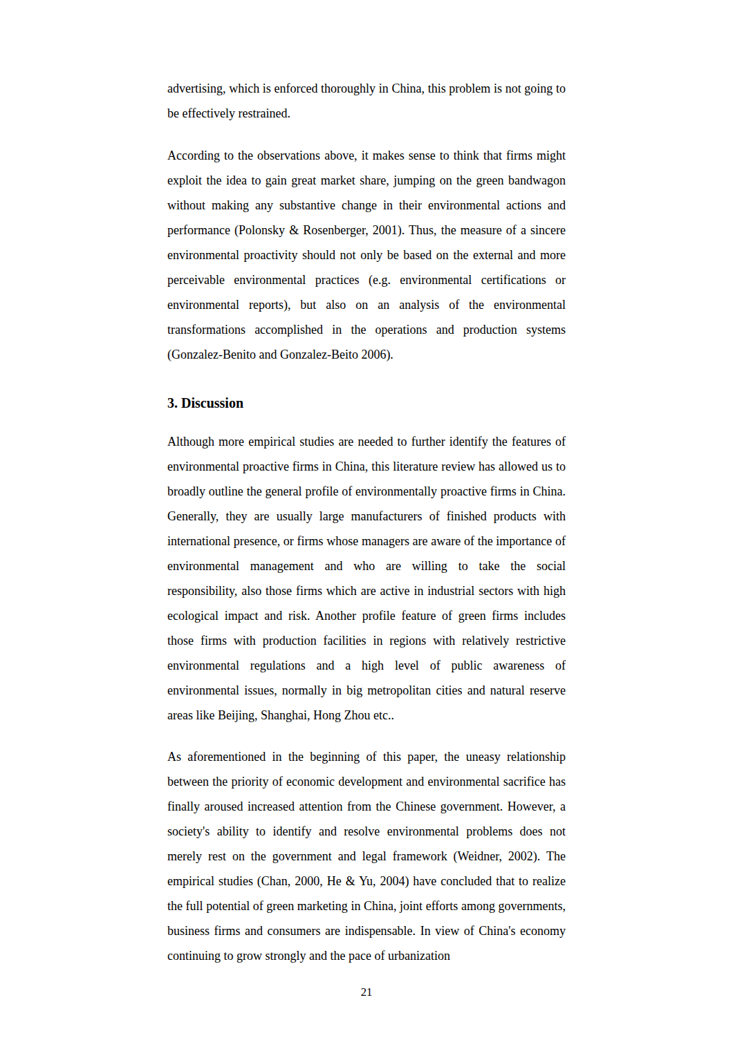advertising, which is enforced thoroughly in China, this problem is not going to be effectively restrained.
According to the observations above, it makes sense to think that firms might exploit the idea to gain great market share, jumping on the green bandwagon without making any substantive change in their environmental actions and performance (Polonsky & Rosenberger, 2001). Thus, the measure of a sincere environmental proactivity should not only be based on the external and more perceivable environmental practices (e.g. environmental certifications or environmental reports), but also on an analysis of the environmental transformations accomplished in the operations and production systems (Gonzalez-Benito and Gonzalez-Beito 2006).
3. Discussion
Although more empirical studies are needed to further identify the features of environmental proactive firms in China, this literature review has allowed us to broadly outline the general profile of environmentally proactive firms in China. Generally, they are usually large manufacturers of finished products with international presence, or firms whose managers are aware of the importance of environmental management and who are willing to take the social responsibility, also those firms which are active in industrial sectors with high ecological impact and risk. Another profile feature of green firms includes those firms with production facilities in regions with relatively restrictive environmental regulations and a high level of public awareness of environmental issues, normally in big metropolitan cities and natural reserve areas like Beijing, Shanghai, Hong Zhou etc..
As aforementioned in the beginning of this paper, the uneasy relationship between the priority of economic development and environmental sacrifice has finally aroused increased attention from the Chinese government. However, a society's ability to identify and resolve environmental problems does not merely rest on the government and legal framework (Weidner, 2002). The empirical studies (Chan, 2000, He & Yu, 2004) have concluded that to realize the full potential of green marketing in China, joint efforts among governments, business firms and consumers are indispensable. In view of China's economy continuing to grow strongly and the pace of urbanization
21